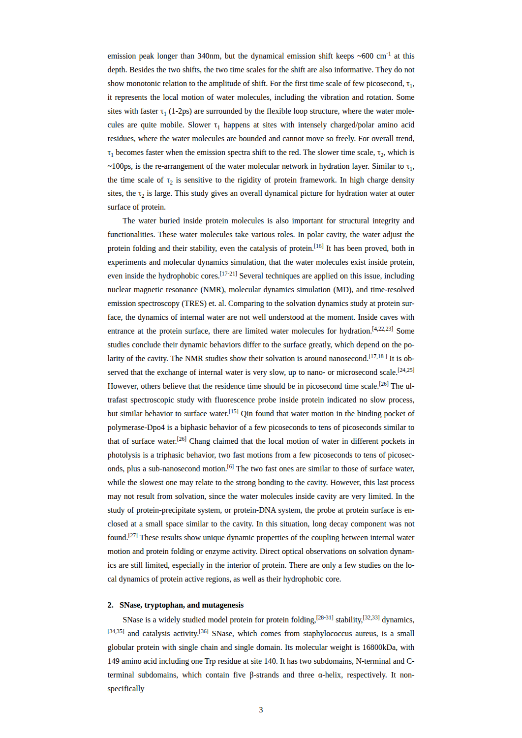emission peak longer than 340nm, but the dynamical emission shift keeps ~600 cm-1 at this depth. Besides the two shifts, the two time scales for the shift are also informative. They do not show monotonic relation to the amplitude of shift. For the first time scale of few picosecond, τ1, it represents the local motion of water molecules, including the vibration and rotation. Some sites with faster τ1 (1-2ps) are surrounded by the flexible loop structure, where the water molecules are quite mobile. Slower τ1 happens at sites with intensely charged/polar amino acid residues, where the water molecules are bounded and cannot move so freely. For overall trend, τ1 becomes faster when the emission spectra shift to the red. The slower time scale, τ2, which is ~100ps, is the re-arrangement of the water molecular network in hydration layer. Similar to τ1, the time scale of τ2 is sensitive to the rigidity of protein framework. In high charge density sites, the τ2 is large. This study gives an overall dynamical picture for hydration water at outer surface of protein.
The water buried inside protein molecules is also important for structural integrity and functionalities. These water molecules take various roles. In polar cavity, the water adjust the protein folding and their stability, even the catalysis of protein.[16] It has been proved, both in experiments and molecular dynamics simulation, that the water molecules exist inside protein, even inside the hydrophobic cores.[17-21] Several techniques are applied on this issue, including nuclear magnetic resonance (NMR), molecular dynamics simulation (MD), and time-resolved emission spectroscopy (TRES) et. al. Comparing to the solvation dynamics study at protein surface, the dynamics of internal water are not well understood at the moment. Inside caves with entrance at the protein surface, there are limited water molecules for hydration.[4,22,23] Some studies conclude their dynamic behaviors differ to the surface greatly, which depend on the polarity of the cavity. The NMR studies show their solvation is around nanosecond.[17,18 ] It is observed that the exchange of internal water is very slow, up to nano- or microsecond scale.[24,25] However, others believe that the residence time should be in picosecond time scale.[26] The ultrafast spectroscopic study with fluorescence probe inside protein indicated no slow process, but similar behavior to surface water.[15] Qin found that water motion in the binding pocket of polymerase-Dpo4 is a biphasic behavior of a few picoseconds to tens of picoseconds similar to that of surface water.[26] Chang claimed that the local motion of water in different pockets in photolysis is a triphasic behavior, two fast motions from a few picoseconds to tens of picoseconds, plus a sub-nanosecond motion.[6] The two fast ones are similar to those of surface water, while the slowest one may relate to the strong bonding to the cavity. However, this last process may not result from solvation, since the water molecules inside cavity are very limited. In the study of protein-precipitate system, or protein-DNA system, the probe at protein surface is enclosed at a small space similar to the cavity. In this situation, long decay component was not found.[27] These results show unique dynamic properties of the coupling between internal water motion and protein folding or enzyme activity. Direct optical observations on solvation dynamics are still limited, especially in the interior of protein. There are only a few studies on the local dynamics of protein active regions, as well as their hydrophobic core.
2. SNase, tryptophan, and mutagenesis
SNase is a widely studied model protein for protein folding,[28-31] stability,[32,33] dynamics,[34,35] and catalysis activity.[36] SNase, which comes from staphylococcus aureus, is a small globular protein with single chain and single domain. Its molecular weight is 16800kDa, with 149 amino acid including one Trp residue at site 140. It has two subdomains, N-terminal and C-terminal subdomains, which contain five β-strands and three α-helix, respectively. It non-specifically
3